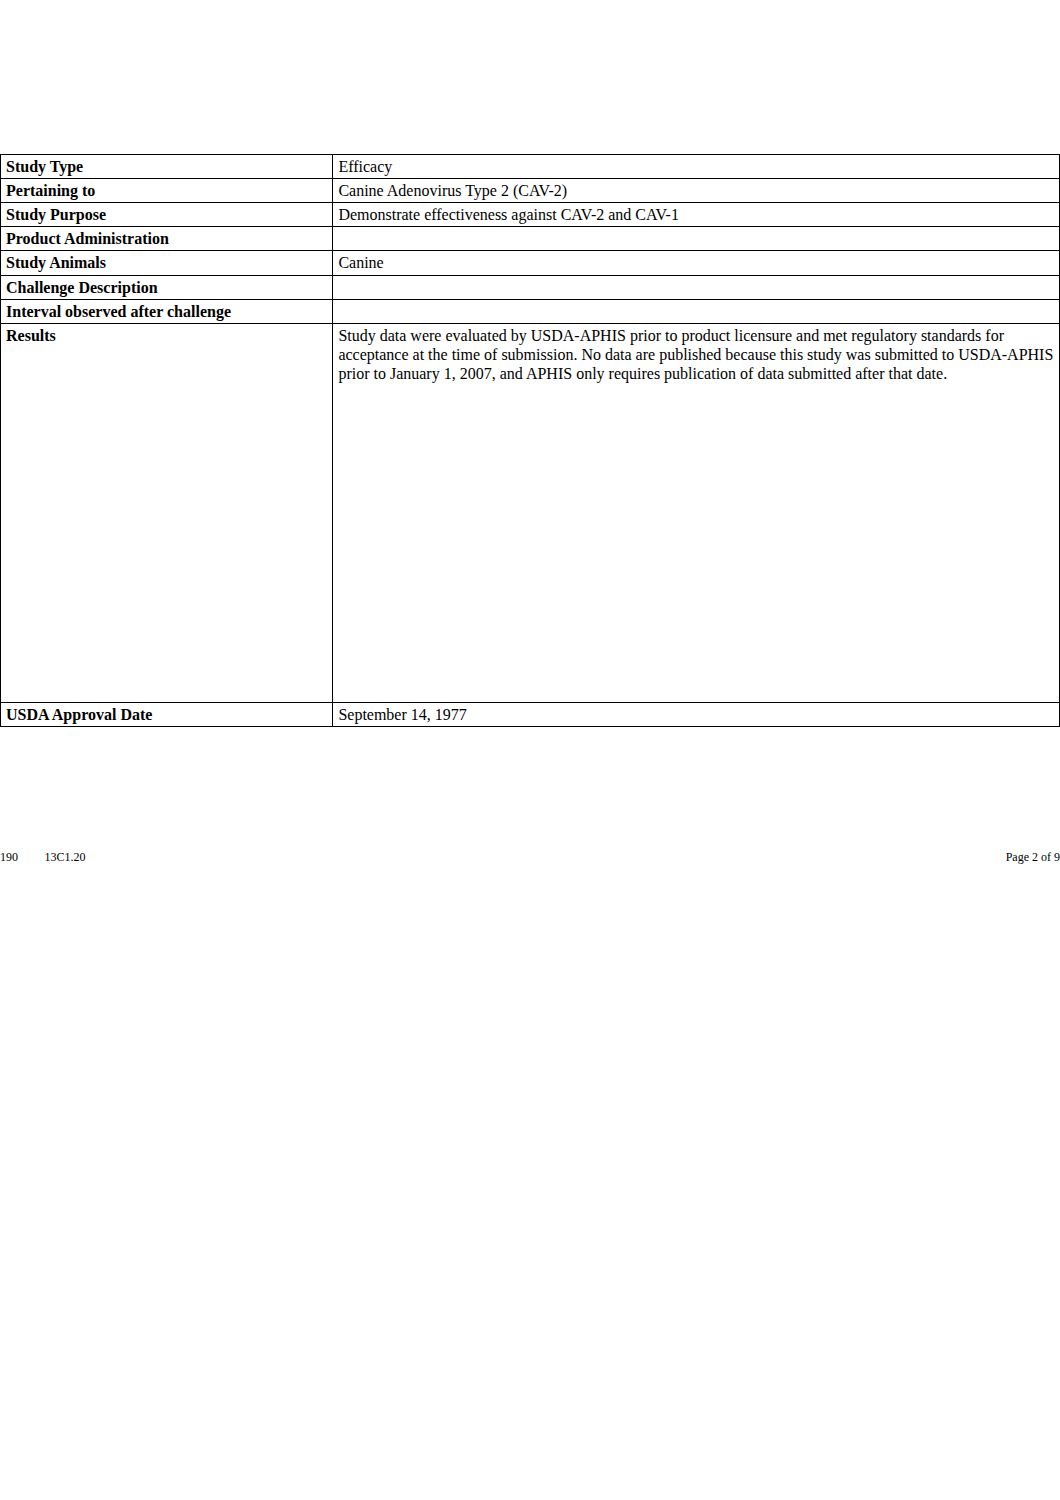| Study Type | Efficacy |
| Pertaining to | Canine Adenovirus Type 2 (CAV-2) |
| Study Purpose | Demonstrate effectiveness against CAV-2 and CAV-1 |
| Product Administration | |
| Study Animals | Canine |
| Challenge Description | |
| Interval observed after challenge | |
| Results | Study data were evaluated by USDA-APHIS prior to product licensure and met regulatory standards for acceptance at the time of submission. No data are published because this study was submitted to USDA-APHIS prior to January 1, 2007, and APHIS only requires publication of data submitted after that date. |
| USDA Approval Date | September 14, 1977 |
19013C1.20
Page 2 of 9